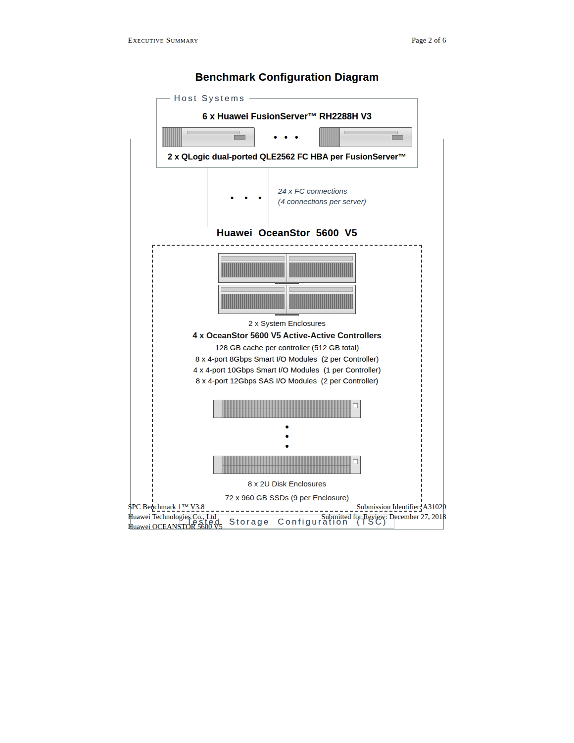Executive Summary
Page 2 of 6
Benchmark Configuration Diagram
Host Systems
6 x Huawei FusionServer™ RH2288H V3
• • •
2 x QLogic dual-ported QLE2562 FC HBA per FusionServer™
• • •
24 x FC connections
(4 connections per server)
Huawei OceanStor 5600 V5
2 x System Enclosures
4 x OceanStor 5600 V5 Active-Active Controllers
128 GB cache per controller (512 GB total)
8 x 4-port 8Gbps Smart I/O Modules (2 per Controller)
4 x 4-port 10Gbps Smart I/O Modules (1 per Controller)
8 x 4-port 12Gbps SAS I/O Modules (2 per Controller)
• • •
8 x 2U Disk Enclosures
72 x 960 GB SSDs (9 per Enclosure)
Tested Storage Configuration (TSC)
SPC Benchmark 1™ V3.8
Huawei Technologies Co., Ltd
Huawei OCEANSTOR 5600 V5
Submission Identifier: A31020
Submitted for Review: December 27, 2018